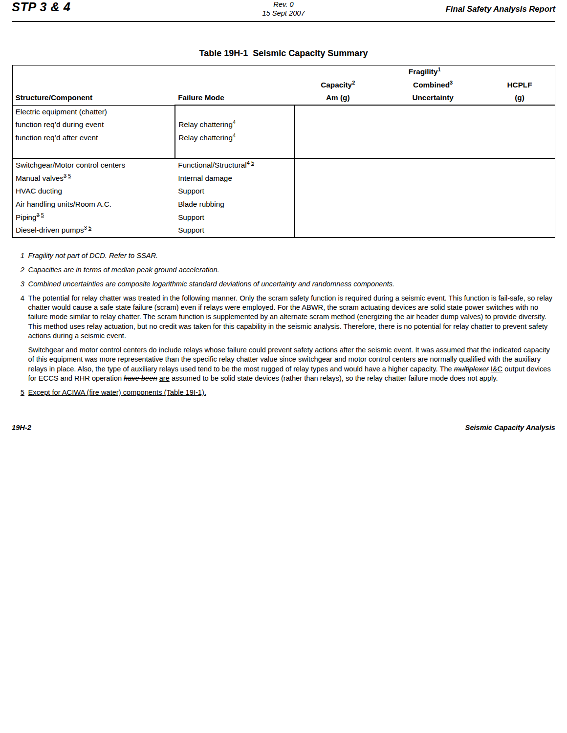Rev. 0
15 Sept 2007
STP 3 & 4
Final Safety Analysis Report
Table 19H-1 Seismic Capacity Summary
| | | Fragility 1 |
| --- | --- | --- |
| | | Capacity 2 | Combined 3 | HCPLF |
| Structure/Component | Failure Mode | Am (g) | Uncertainty | (g) |
| Electric equipment (chatter) | | | | |
| function req’d during event | Relay chattering 4 | | | |
| function req’d after event | Relay chattering 4 | | | |
| Switchgear/Motor control centers | Functional/Structural 4 5 | | | |
| Manual valves 3 5 | Internal damage | | | |
| HVAC ducting | Support | | | |
| Air handling units/Room A.C. | Blade rubbing | | | |
| Pip i ng 3 5 | Support | | | |
| Diesel-driven pumps 3 5 | Support | | | |
Fragility not part of DCD. Refer to SSAR.
Capacities are in terms of median peak ground acceleration.
Combined uncertainties are composite logarithmic standard deviations of uncertainty and randomness components.
The potential for relay chatter was treated in the following manner. Only the scram safety function is required during a seismic event. This function is fail-safe, so relay chatter would cause a safe state failure (scram) even if relays were employed. For the ABWR, the scram actuating devices are solid state power switches with no failure mode similar to relay chatter. The scram function is supplemented by an alternate scram method (energizing the air header dump valves) to provide diversity. This method uses relay actuation, but no credit was taken for this capability in the seismic analysis. Therefore, there is no potential for relay chatter to prevent safety actions during a seismic event.
Switchgear and motor control centers do include relays whose failure could prevent safety actions after the seismic event. It was assumed that the indicated capacity of this equipment was more representative than the specific relay chatter value since switchgear and motor control centers are normally qualified with the auxiliary relays in place. Also, the type of auxiliary relays used tend to be the most rugged of relay types and would have a higher capacity. The multiplexer I&C output devices for ECCS and RHR operation have been are assumed to be solid state devices (rather than relays), so the relay chatter failure mode does not apply.
Except for ACIWA (fire water) components (Table 19I-1).
19H-2
Seismic Capacity Analysis